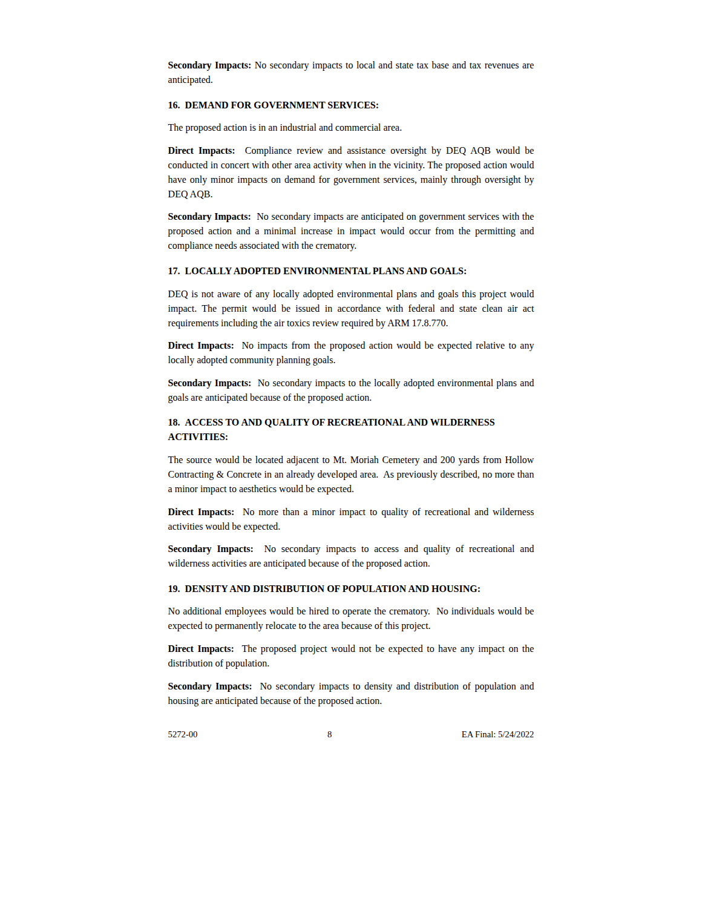Secondary Impacts: No secondary impacts to local and state tax base and tax revenues are anticipated.
16. DEMAND FOR GOVERNMENT SERVICES:
The proposed action is in an industrial and commercial area.
Direct Impacts: Compliance review and assistance oversight by DEQ AQB would be conducted in concert with other area activity when in the vicinity. The proposed action would have only minor impacts on demand for government services, mainly through oversight by DEQ AQB.
Secondary Impacts: No secondary impacts are anticipated on government services with the proposed action and a minimal increase in impact would occur from the permitting and compliance needs associated with the crematory.
17. LOCALLY ADOPTED ENVIRONMENTAL PLANS AND GOALS:
DEQ is not aware of any locally adopted environmental plans and goals this project would impact. The permit would be issued in accordance with federal and state clean air act requirements including the air toxics review required by ARM 17.8.770.
Direct Impacts: No impacts from the proposed action would be expected relative to any locally adopted community planning goals.
Secondary Impacts: No secondary impacts to the locally adopted environmental plans and goals are anticipated because of the proposed action.
18. ACCESS TO AND QUALITY OF RECREATIONAL AND WILDERNESS ACTIVITIES:
The source would be located adjacent to Mt. Moriah Cemetery and 200 yards from Hollow Contracting & Concrete in an already developed area. As previously described, no more than a minor impact to aesthetics would be expected.
Direct Impacts: No more than a minor impact to quality of recreational and wilderness activities would be expected.
Secondary Impacts: No secondary impacts to access and quality of recreational and wilderness activities are anticipated because of the proposed action.
19. DENSITY AND DISTRIBUTION OF POPULATION AND HOUSING:
No additional employees would be hired to operate the crematory. No individuals would be expected to permanently relocate to the area because of this project.
Direct Impacts: The proposed project would not be expected to have any impact on the distribution of population.
Secondary Impacts: No secondary impacts to density and distribution of population and housing are anticipated because of the proposed action.
5272-00
8
EA Final: 5/24/2022